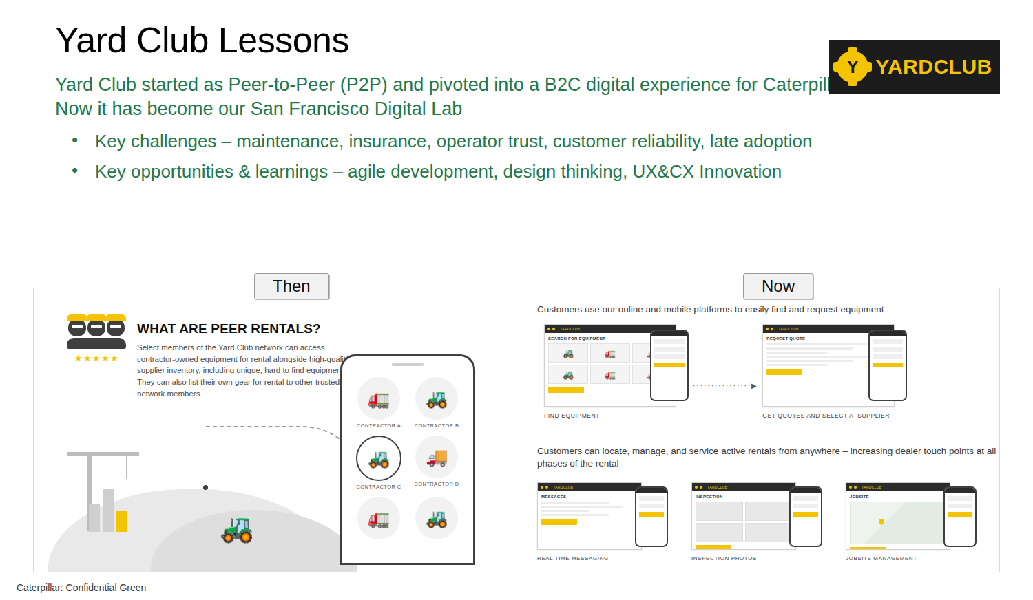Yard Club Lessons
Y
YARDCLUB
Yard Club started as Peer-to-Peer (P2P) and pivoted into a B2C digital experience for Caterpillar dealers… Now it has become our San Francisco Digital Lab
Key challenges – maintenance, insurance, operator trust, customer reliability, late adoption
Key opportunities & learnings – agile development, design thinking, UX&CX Innovation
Then
Now
★★★★★
WHAT ARE PEER RENTALS?
Select members of the Yard Club network can access contractor-owned equipment for rental alongside high-quality supplier inventory, including unique, hard to find equipment. They can also list their own gear for rental to other trusted network members.
🚜
🚛
CONTRACTOR A
🚜
CONTRACTOR B
🚜
CONTRACTOR C
🚚
CONTRACTOR D
🚛
🚜
Customers use our online and mobile platforms to easily find and request equipment
YARDCLUB
SEARCH FOR EQUIPMENT
🚜
🚛
🚚
🚜
🚛
🚚
FIND EQUIPMENT
················▶
YARDCLUB
REQUEST QUOTE
GET QUOTES AND SELECT A SUPPLIER
Customers can locate, manage, and service active rentals from anywhere – increasing dealer touch points at all phases of the rental
YARDCLUB
MESSAGES
REAL TIME MESSAGING
YARDCLUB
INSPECTION
INSPECTION PHOTOS
YARDCLUB
JOBSITE
JOBSITE MANAGEMENT
Caterpillar: Confidential Green